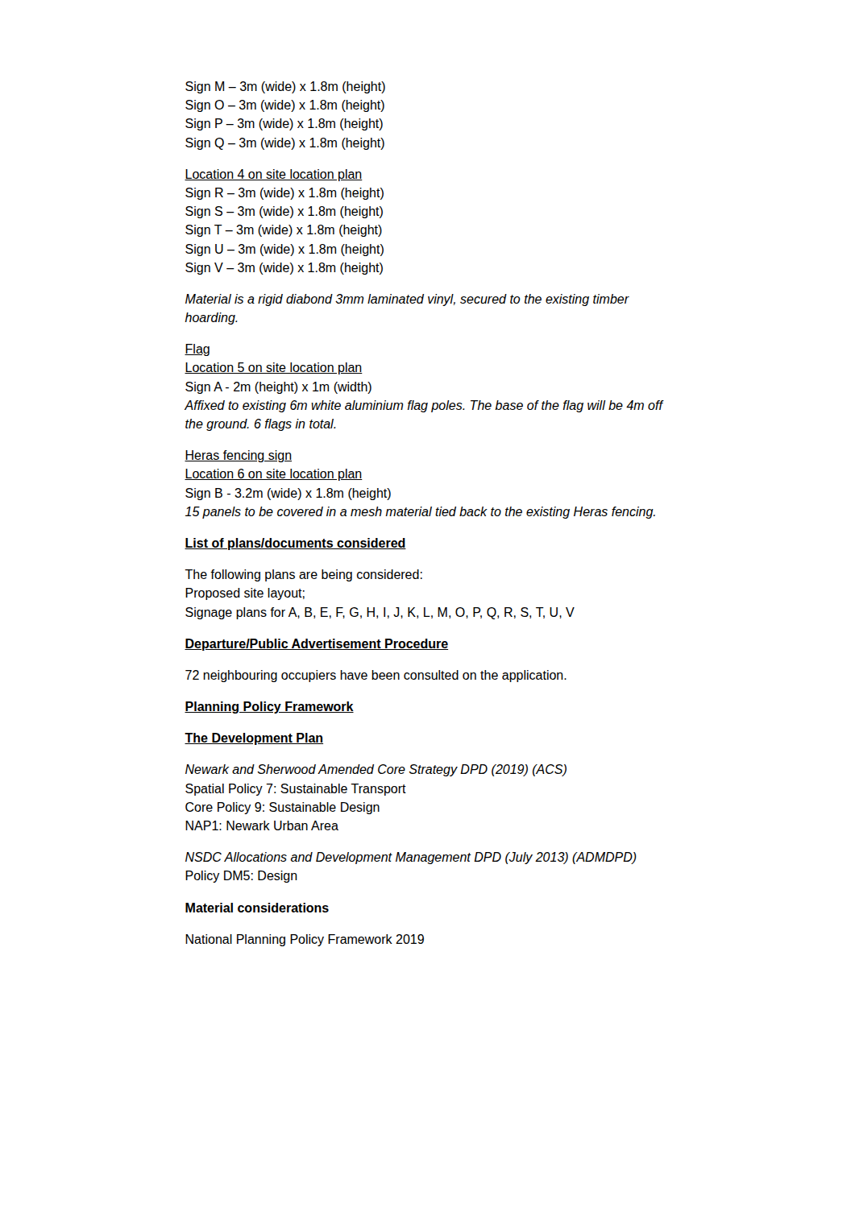Sign M – 3m (wide) x 1.8m (height)
Sign O – 3m (wide) x 1.8m (height)
Sign P – 3m (wide) x 1.8m (height)
Sign Q – 3m (wide) x 1.8m (height)
Location 4 on site location plan
Sign R – 3m (wide) x 1.8m (height)
Sign S – 3m (wide) x 1.8m (height)
Sign T – 3m (wide) x 1.8m (height)
Sign U – 3m (wide) x 1.8m (height)
Sign V – 3m (wide) x 1.8m (height)
Material is a rigid diabond 3mm laminated vinyl, secured to the existing timber hoarding.
Flag
Location 5 on site location plan
Sign A - 2m (height) x 1m (width)
Affixed to existing 6m white aluminium flag poles. The base of the flag will be 4m off the ground. 6 flags in total.
Heras fencing sign
Location 6 on site location plan
Sign B - 3.2m (wide) x 1.8m (height)
15 panels to be covered in a mesh material tied back to the existing Heras fencing.
List of plans/documents considered
The following plans are being considered:
Proposed site layout;
Signage plans for A, B, E, F, G, H, I, J, K, L, M, O, P, Q, R, S, T, U, V
Departure/Public Advertisement Procedure
72 neighbouring occupiers have been consulted on the application.
Planning Policy Framework
The Development Plan
Newark and Sherwood Amended Core Strategy DPD (2019) (ACS)
Spatial Policy 7: Sustainable Transport
Core Policy 9: Sustainable Design
NAP1: Newark Urban Area
NSDC Allocations and Development Management DPD (July 2013) (ADMDPD)
Policy DM5: Design
Material considerations
National Planning Policy Framework 2019